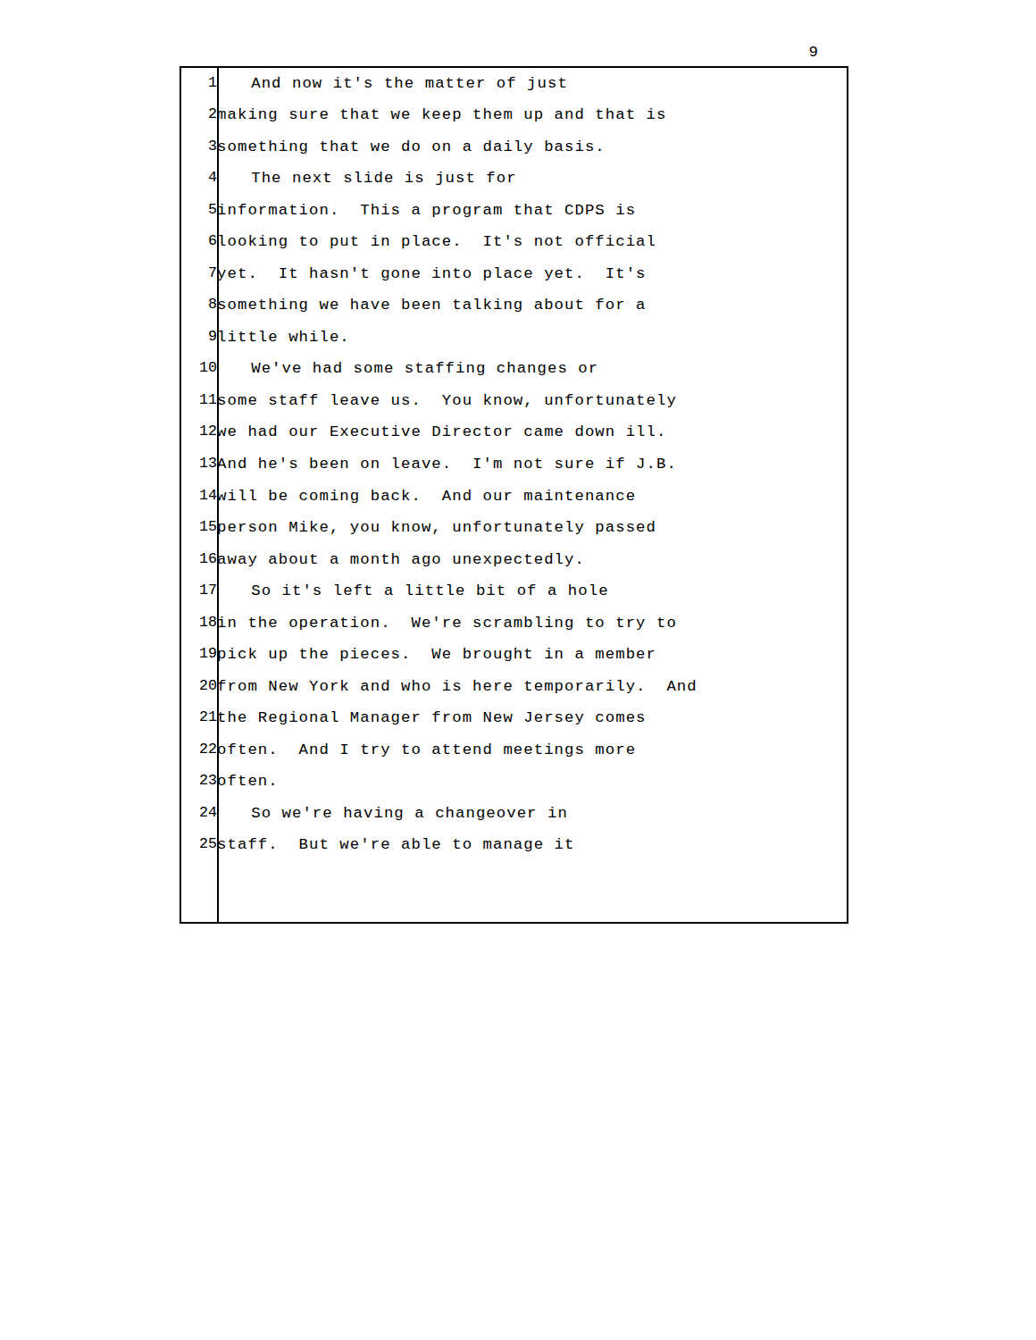9
| 1 | And now it's the matter of just |
| 2 | making sure that we keep them up and that is |
| 3 | something that we do on a daily basis. |
| 4 | The next slide is just for |
| 5 | information. This a program that CDPS is |
| 6 | looking to put in place. It's not official |
| 7 | yet. It hasn't gone into place yet. It's |
| 8 | something we have been talking about for a |
| 9 | little while. |
| 10 | We've had some staffing changes or |
| 11 | some staff leave us. You know, unfortunately |
| 12 | we had our Executive Director came down ill. |
| 13 | And he's been on leave. I'm not sure if J.B. |
| 14 | will be coming back. And our maintenance |
| 15 | person Mike, you know, unfortunately passed |
| 16 | away about a month ago unexpectedly. |
| 17 | So it's left a little bit of a hole |
| 18 | in the operation. We're scrambling to try to |
| 19 | pick up the pieces. We brought in a member |
| 20 | from New York and who is here temporarily. And |
| 21 | the Regional Manager from New Jersey comes |
| 22 | often. And I try to attend meetings more |
| 23 | often. |
| 24 | So we're having a changeover in |
| 25 | staff. But we're able to manage it |